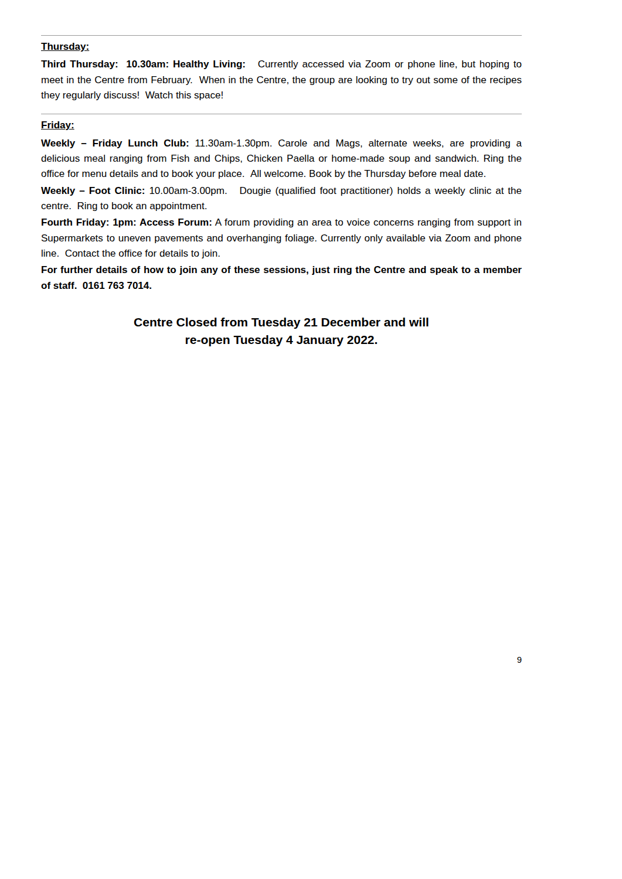Thursday:
Third Thursday: 10.30am: Healthy Living: Currently accessed via Zoom or phone line, but hoping to meet in the Centre from February. When in the Centre, the group are looking to try out some of the recipes they regularly discuss! Watch this space!
Friday:
Weekly – Friday Lunch Club: 11.30am-1.30pm. Carole and Mags, alternate weeks, are providing a delicious meal ranging from Fish and Chips, Chicken Paella or home-made soup and sandwich. Ring the office for menu details and to book your place. All welcome. Book by the Thursday before meal date.
Weekly – Foot Clinic: 10.00am-3.00pm. Dougie (qualified foot practitioner) holds a weekly clinic at the centre. Ring to book an appointment.
Fourth Friday: 1pm: Access Forum: A forum providing an area to voice concerns ranging from support in Supermarkets to uneven pavements and overhanging foliage. Currently only available via Zoom and phone line. Contact the office for details to join.
For further details of how to join any of these sessions, just ring the Centre and speak to a member of staff. 0161 763 7014.
Centre Closed from Tuesday 21 December and will
re-open Tuesday 4 January 2022.
9